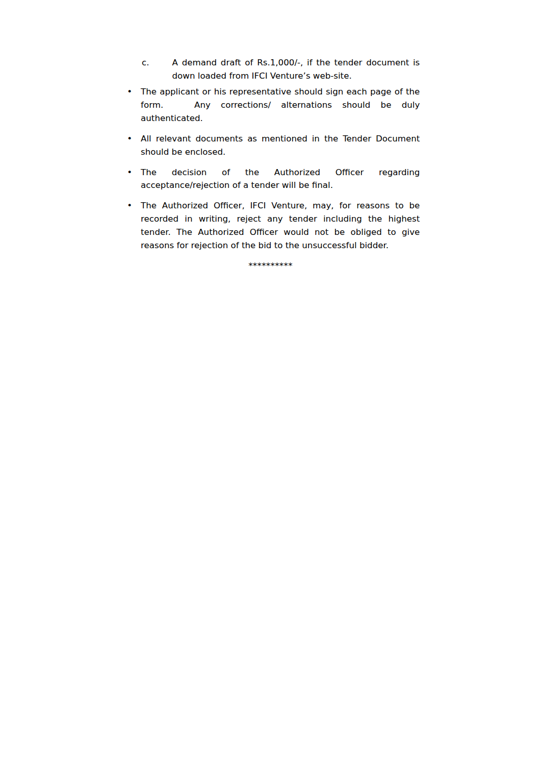c.
A demand draft of Rs.1,000/-, if the tender document is down loaded from IFCI Venture’s web-site.
• The applicant or his representative should sign each page of the form. Any corrections/ alternations should be duly authenticated.
• All relevant documents as mentioned in the Tender Document should be enclosed.
• The decision of the Authorized Officer regarding acceptance/rejection of a tender will be final.
• The Authorized Officer, IFCI Venture, may, for reasons to be recorded in writing, reject any tender including the highest tender. The Authorized Officer would not be obliged to give reasons for rejection of the bid to the unsuccessful bidder.
**********